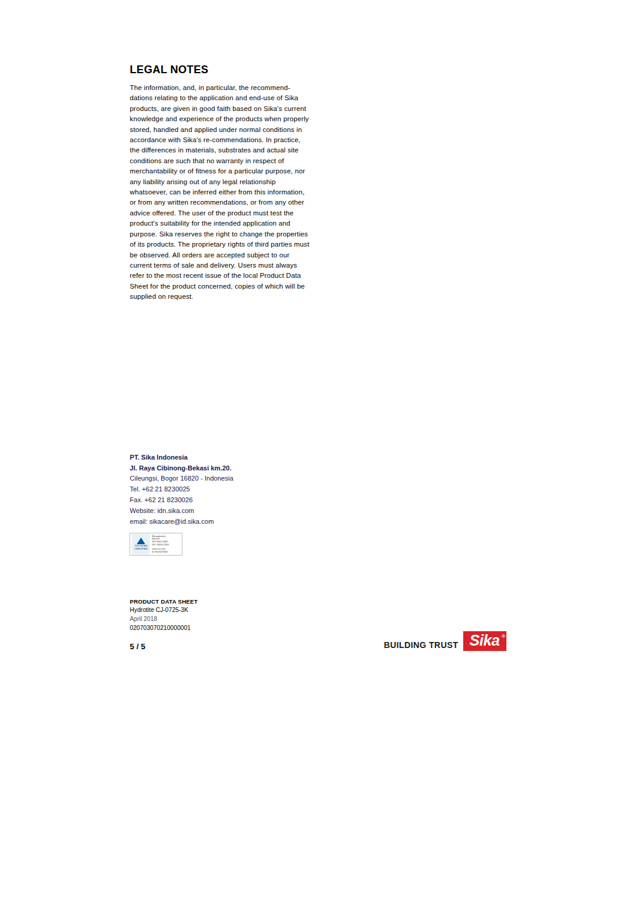LEGAL NOTES
The information, and, in particular, the recommend-dations relating to the application and end-use of Sika products, are given in good faith based on Sika's current knowledge and experience of the products when properly stored, handled and applied under normal conditions in accordance with Sika's re-commendations. In practice, the differences in materials, substrates and actual site conditions are such that no warranty in respect of merchantability or of fitness for a particular purpose, nor any liability arising out of any legal relationship whatsoever, can be inferred either from this information, or from any written recommendations, or from any other advice offered. The user of the product must test the product's suitability for the intended application and purpose. Sika reserves the right to change the properties of its products. The proprietary rights of third parties must be observed. All orders are accepted subject to our current terms of sale and delivery. Users must always refer to the most recent issue of the local Product Data Sheet for the product concerned, copies of which will be supplied on request.
PT. Sika Indonesia
Jl. Raya Cibinong-Bekasi km.20.
Cileungsi, Bogor 16820 - Indonesia
Tel. +62 21 8230025
Fax. +62 21 8230026
Website: idn.sika.com
email: sikacare@id.sika.com
TÜV NORD
CERTIFIED
Management
System
ISO 9001:2008
ISO 14001:2004
www.tuv.com
ID 9105073465
PRODUCT DATA SHEET
Hydrotite CJ-0725-3K
April 2018
020703070210000001
5 / 5
BUILDING TRUST Sika®